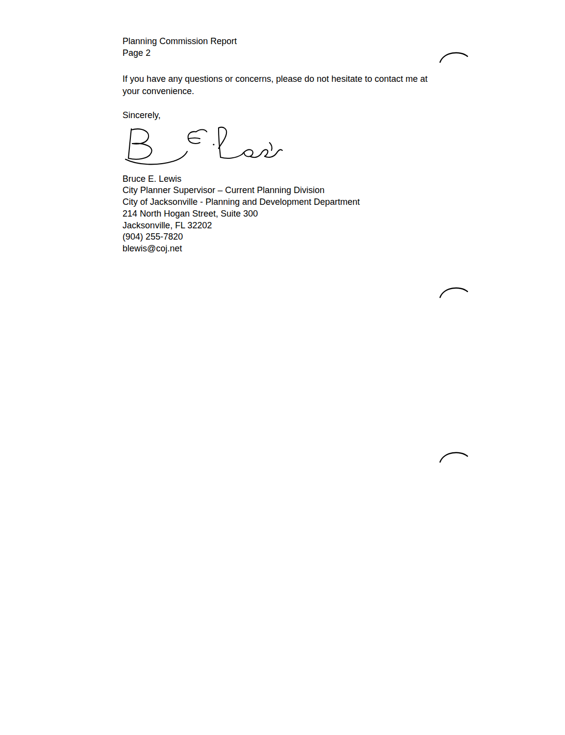Planning Commission Report
Page 2
If you have any questions or concerns, please do not hesitate to contact me at your convenience.
Sincerely,
Bruce E. Lewis
City Planner Supervisor – Current Planning Division
City of Jacksonville - Planning and Development Department
214 North Hogan Street, Suite 300
Jacksonville, FL 32202
(904) 255-7820
blewis@coj.net